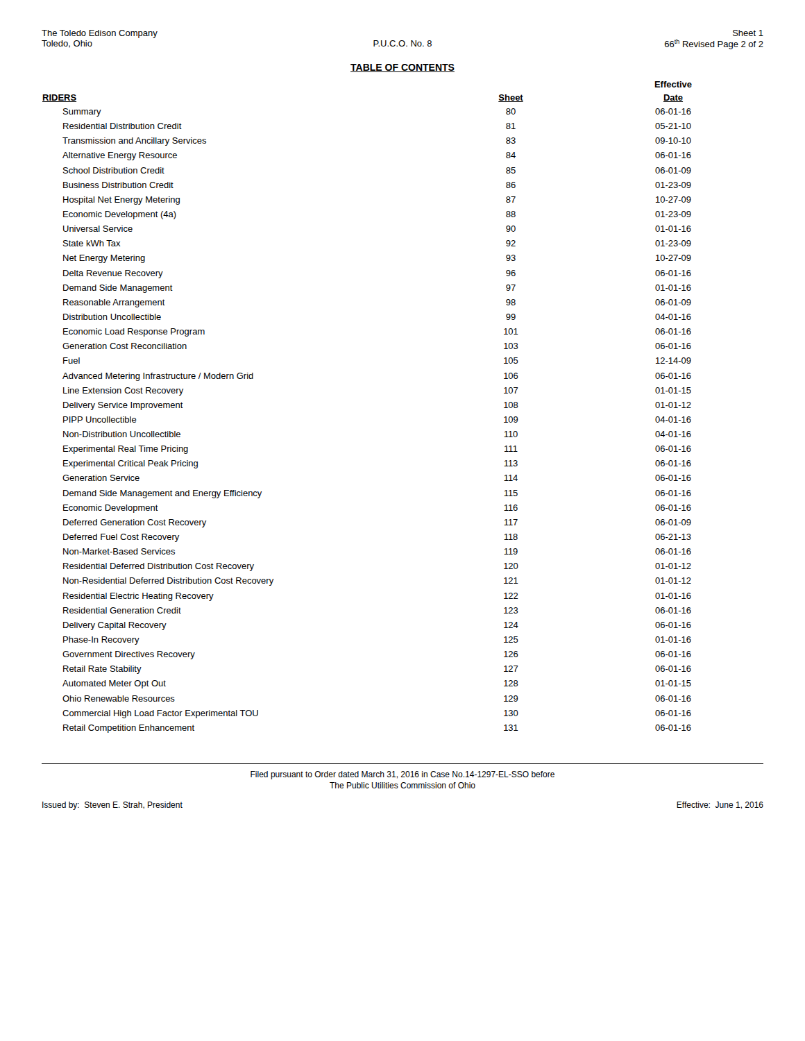The Toledo Edison Company
Sheet 1
Toledo, Ohio
P.U.C.O. No. 8
66th Revised Page 2 of 2
TABLE OF CONTENTS
| | | Effective |
| RIDERS | Sheet | Date |
| Summary | 80 | 06-01-16 |
| Residential Distribution Credit | 81 | 05-21-10 |
| Transmission and Ancillary Services | 83 | 09-10-10 |
| Alternative Energy Resource | 84 | 06-01-16 |
| School Distribution Credit | 85 | 06-01-09 |
| Business Distribution Credit | 86 | 01-23-09 |
| Hospital Net Energy Metering | 87 | 10-27-09 |
| Economic Development (4a) | 88 | 01-23-09 |
| Universal Service | 90 | 01-01-16 |
| State kWh Tax | 92 | 01-23-09 |
| Net Energy Metering | 93 | 10-27-09 |
| Delta Revenue Recovery | 96 | 06-01-16 |
| Demand Side Management | 97 | 01-01-16 |
| Reasonable Arrangement | 98 | 06-01-09 |
| Distribution Uncollectible | 99 | 04-01-16 |
| Economic Load Response Program | 101 | 06-01-16 |
| Generation Cost Reconciliation | 103 | 06-01-16 |
| Fuel | 105 | 12-14-09 |
| Advanced Metering Infrastructure / Modern Grid | 106 | 06-01-16 |
| Line Extension Cost Recovery | 107 | 01-01-15 |
| Delivery Service Improvement | 108 | 01-01-12 |
| PIPP Uncollectible | 109 | 04-01-16 |
| Non-Distribution Uncollectible | 110 | 04-01-16 |
| Experimental Real Time Pricing | 111 | 06-01-16 |
| Experimental Critical Peak Pricing | 113 | 06-01-16 |
| Generation Service | 114 | 06-01-16 |
| Demand Side Management and Energy Efficiency | 115 | 06-01-16 |
| Economic Development | 116 | 06-01-16 |
| Deferred Generation Cost Recovery | 117 | 06-01-09 |
| Deferred Fuel Cost Recovery | 118 | 06-21-13 |
| Non-Market-Based Services | 119 | 06-01-16 |
| Residential Deferred Distribution Cost Recovery | 120 | 01-01-12 |
| Non-Residential Deferred Distribution Cost Recovery | 121 | 01-01-12 |
| Residential Electric Heating Recovery | 122 | 01-01-16 |
| Residential Generation Credit | 123 | 06-01-16 |
| Delivery Capital Recovery | 124 | 06-01-16 |
| Phase-In Recovery | 125 | 01-01-16 |
| Government Directives Recovery | 126 | 06-01-16 |
| Retail Rate Stability | 127 | 06-01-16 |
| Automated Meter Opt Out | 128 | 01-01-15 |
| Ohio Renewable Resources | 129 | 06-01-16 |
| Commercial High Load Factor Experimental TOU | 130 | 06-01-16 |
| Retail Competition Enhancement | 131 | 06-01-16 |
Filed pursuant to Order dated March 31, 2016 in Case No.14-1297-EL-SSO before
The Public Utilities Commission of Ohio
Issued by: Steven E. Strah, President
Effective: June 1, 2016